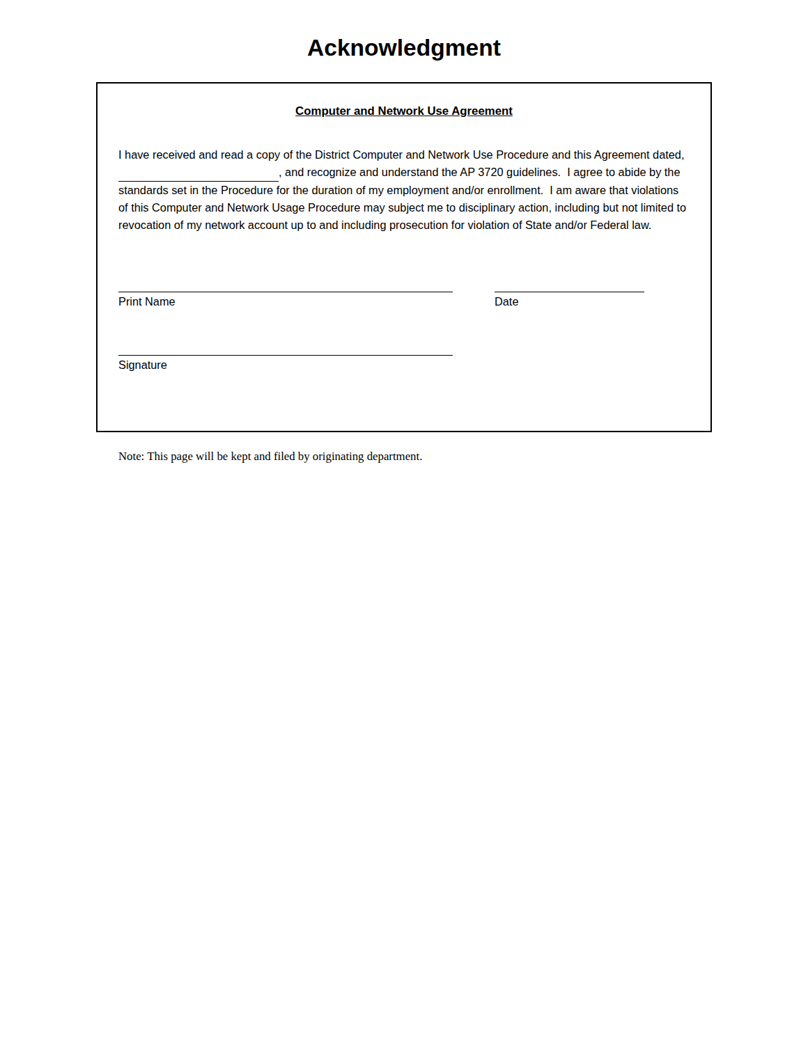Acknowledgment
Computer and Network Use Agreement
I have received and read a copy of the District Computer and Network Use Procedure and this Agreement dated, , and recognize and understand the AP 3720 guidelines. I agree to abide by the standards set in the Procedure for the duration of my employment and/or enrollment. I am aware that violations of this Computer and Network Usage Procedure may subject me to disciplinary action, including but not limited to revocation of my network account up to and including prosecution for violation of State and/or Federal law.
Print Name
Date
Signature
Note: This page will be kept and filed by originating department.